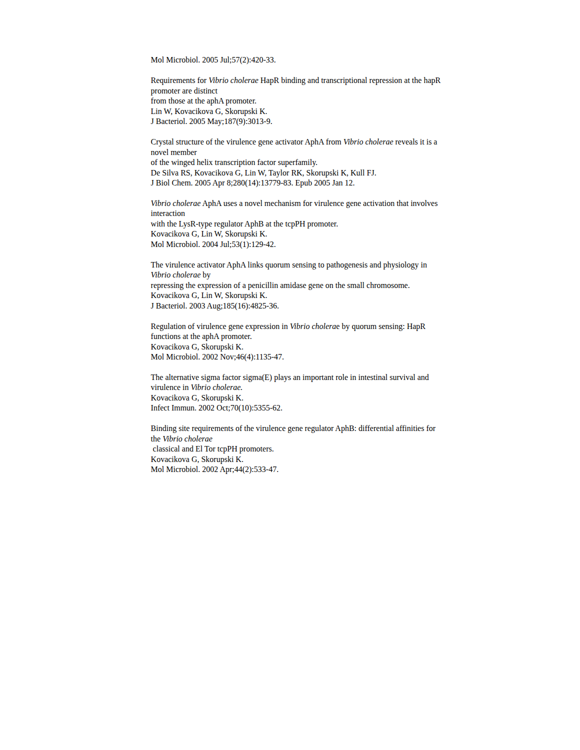Mol Microbiol. 2005 Jul;57(2):420-33.
Requirements for Vibrio cholerae HapR binding and transcriptional repression at the hapR promoter are distinct
from those at the aphA promoter.
Lin W, Kovacikova G, Skorupski K.
J Bacteriol. 2005 May;187(9):3013-9.
Crystal structure of the virulence gene activator AphA from Vibrio cholerae reveals it is a novel member
of the winged helix transcription factor superfamily.
De Silva RS, Kovacikova G, Lin W, Taylor RK, Skorupski K, Kull FJ.
J Biol Chem. 2005 Apr 8;280(14):13779-83. Epub 2005 Jan 12.
Vibrio cholerae AphA uses a novel mechanism for virulence gene activation that involves interaction
with the LysR-type regulator AphB at the tcpPH promoter.
Kovacikova G, Lin W, Skorupski K.
Mol Microbiol. 2004 Jul;53(1):129-42.
The virulence activator AphA links quorum sensing to pathogenesis and physiology in Vibrio cholerae by
repressing the expression of a penicillin amidase gene on the small chromosome.
Kovacikova G, Lin W, Skorupski K.
J Bacteriol. 2003 Aug;185(16):4825-36.
Regulation of virulence gene expression in Vibrio cholerae by quorum sensing: HapR functions at the aphA promoter.
Kovacikova G, Skorupski K.
Mol Microbiol. 2002 Nov;46(4):1135-47.
The alternative sigma factor sigma(E) plays an important role in intestinal survival and virulence in Vibrio cholerae.
Kovacikova G, Skorupski K.
Infect Immun. 2002 Oct;70(10):5355-62.
Binding site requirements of the virulence gene regulator AphB: differential affinities for the Vibrio cholerae
classical and El Tor tcpPH promoters.
Kovacikova G, Skorupski K.
Mol Microbiol. 2002 Apr;44(2):533-47.